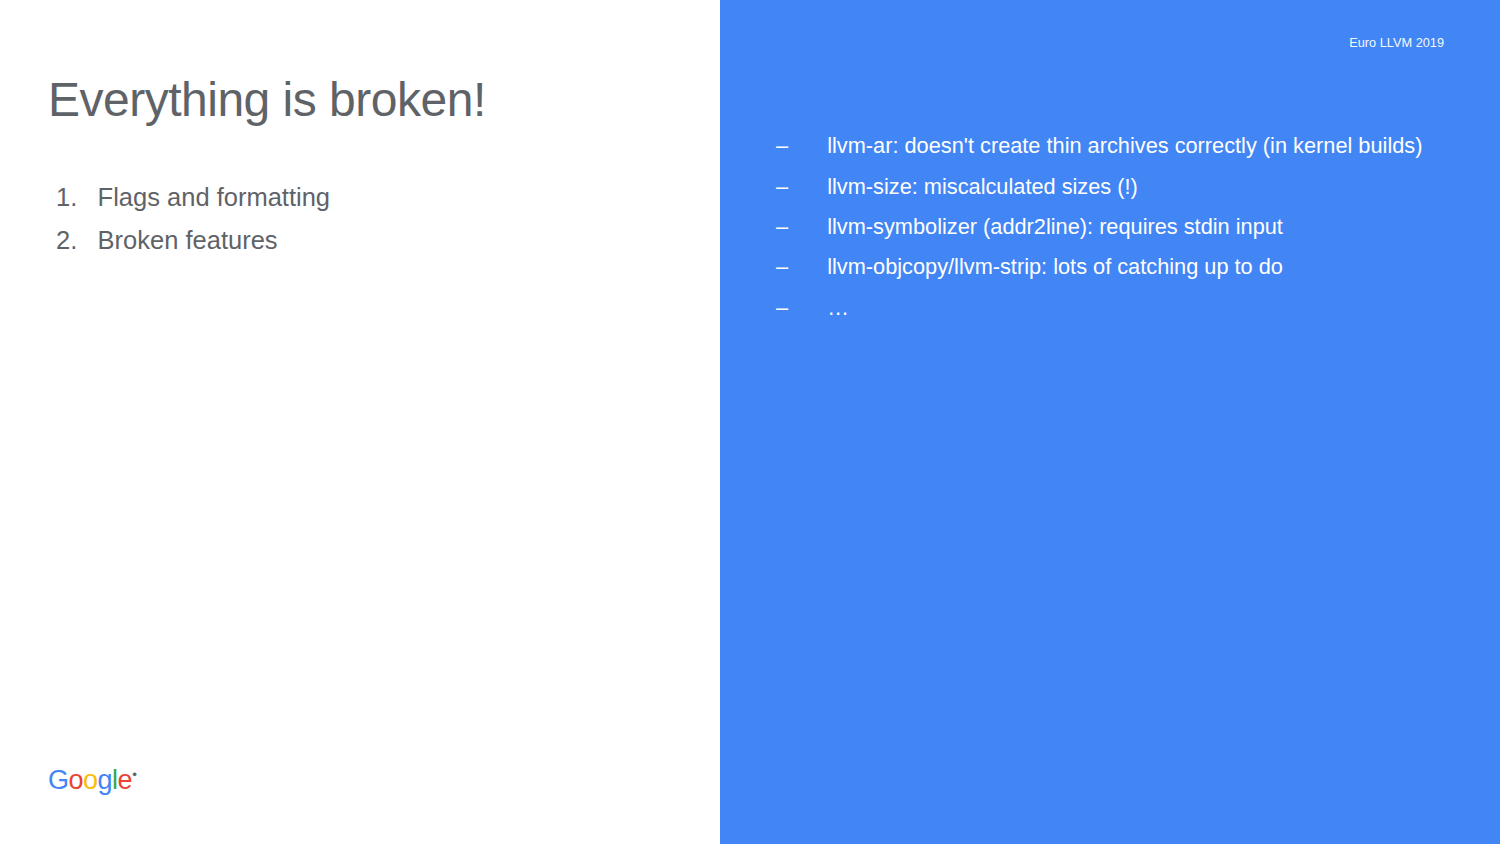Everything is broken!
Flags and formatting
Broken features
Google•
Euro LLVM 2019
llvm-ar: doesn't create thin archives correctly (in kernel builds)
llvm-size: miscalculated sizes (!)
llvm-symbolizer (addr2line): requires stdin input
llvm-objcopy/llvm-strip: lots of catching up to do
…